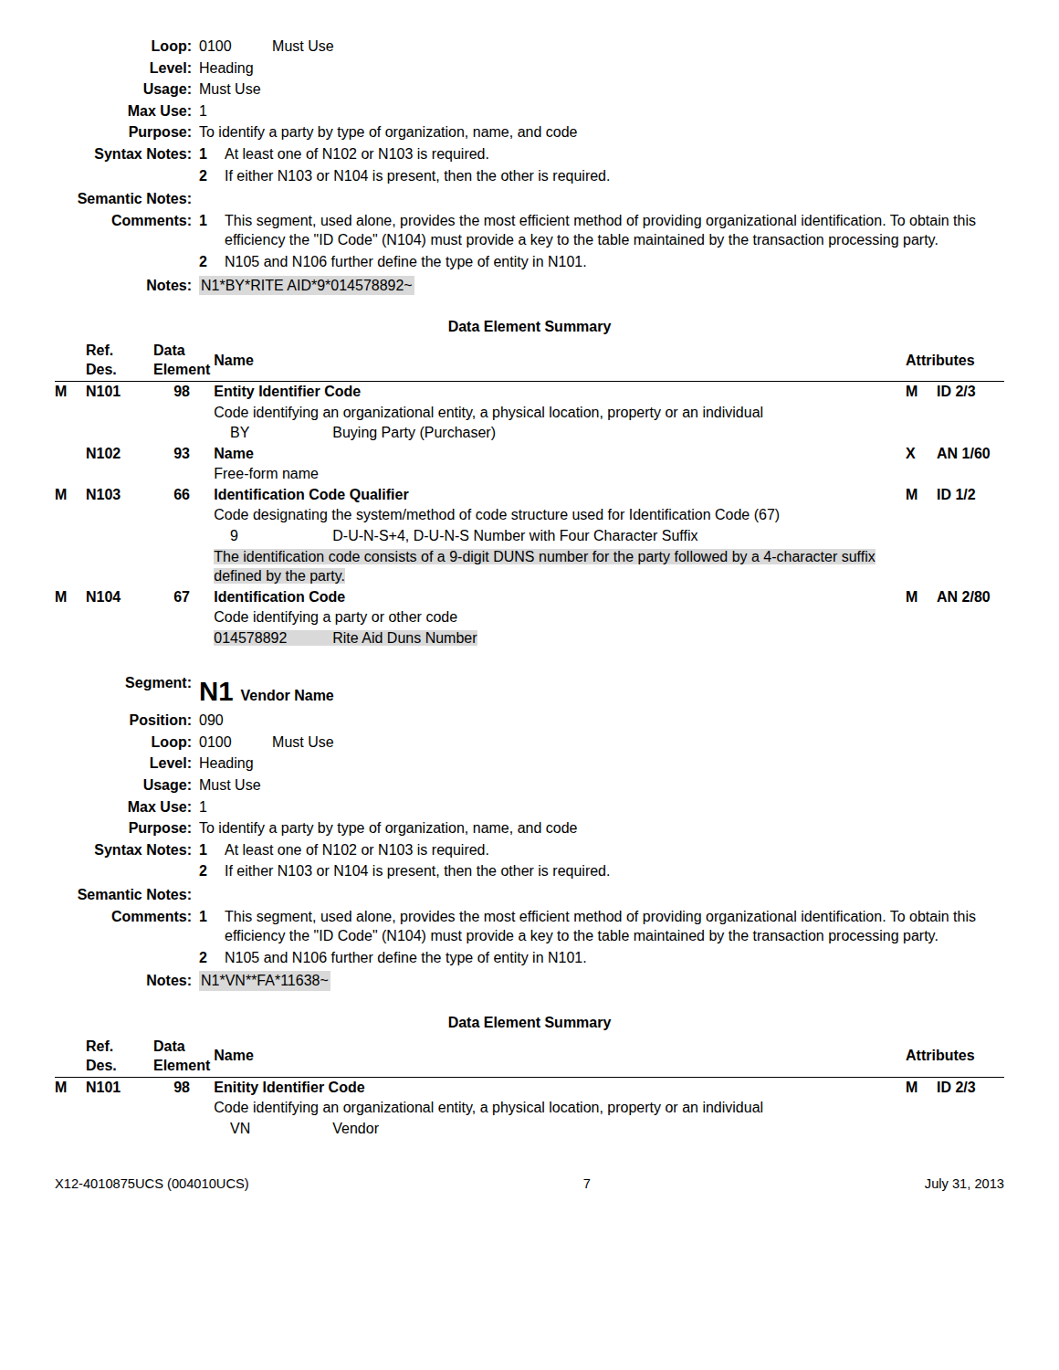| Loop: | 0100 Must Use |
| Level: | Heading |
| Usage: | Must Use |
| Max Use: | 1 |
| Purpose: | To identify a party by type of organization, name, and code |
| Syntax Notes: | / 1 / At least one of N102 or N103 is required. / / 2 / If either N103 or N104 is present, then the other is required. / |
| Semantic Notes: | |
| Comments: | / 1 / This segment, used alone, provides the most efficient method of providing organizational identification. To obtain this efficiency the "ID Code" (N104) must provide a key to the table maintained by the transaction processing party. / / 2 / N105 and N106 further define the type of entity in N101. / |
| Notes: | N1*BY*RITE AID*9*014578892~ |
Data Element Summary
| | Ref. Des. | Data Element | Name | Attributes |
| --- | --- | --- | --- | --- |
| M | N101 | 98 | Entity Identifier Code | M | ID 2/3 |
| | | | Code identifying an organizational entity, a physical location, property or an individual | | |
| | | | BY Buying Party (Purchaser) | | |
| | N102 | 93 | Name | X | AN 1/60 |
| | | | Free-form name | | |
| M | N103 | 66 | Identification Code Qualifier | M | ID 1/2 |
| | | | Code designating the system/method of code structure used for Identification Code (67) | | |
| | | | 9 D-U-N-S+4, D-U-N-S Number with Four Character Suffix | | |
| | | | The identification code consists of a 9-digit DUNS number for the party followed by a 4-character suffix defined by the party. | | |
| M | N104 | 67 | Identification Code | M | AN 2/80 |
| | | | Code identifying a party or other code | | |
| | | | 014578892 Rite Aid Duns Number | | |
| Segment: | N1 Vendor Name |
| Position: | 090 |
| Loop: | 0100 Must Use |
| Level: | Heading |
| Usage: | Must Use |
| Max Use: | 1 |
| Purpose: | To identify a party by type of organization, name, and code |
| Syntax Notes: | / 1 / At least one of N102 or N103 is required. / / 2 / If either N103 or N104 is present, then the other is required. / |
| Semantic Notes: | |
| Comments: | / 1 / This segment, used alone, provides the most efficient method of providing organizational identification. To obtain this efficiency the "ID Code" (N104) must provide a key to the table maintained by the transaction processing party. / / 2 / N105 and N106 further define the type of entity in N101. / |
| Notes: | N1*VN**FA*11638~ |
Data Element Summary
| | Ref. Des. | Data Element | Name | Attributes |
| --- | --- | --- | --- | --- |
| M | N101 | 98 | Enitity Identifier Code | M | ID 2/3 |
| | | | Code identifying an organizational entity, a physical location, property or an individual | | |
| | | | VN Vendor | | |
X12-4010875UCS (004010UCS) 7 July 31, 2013